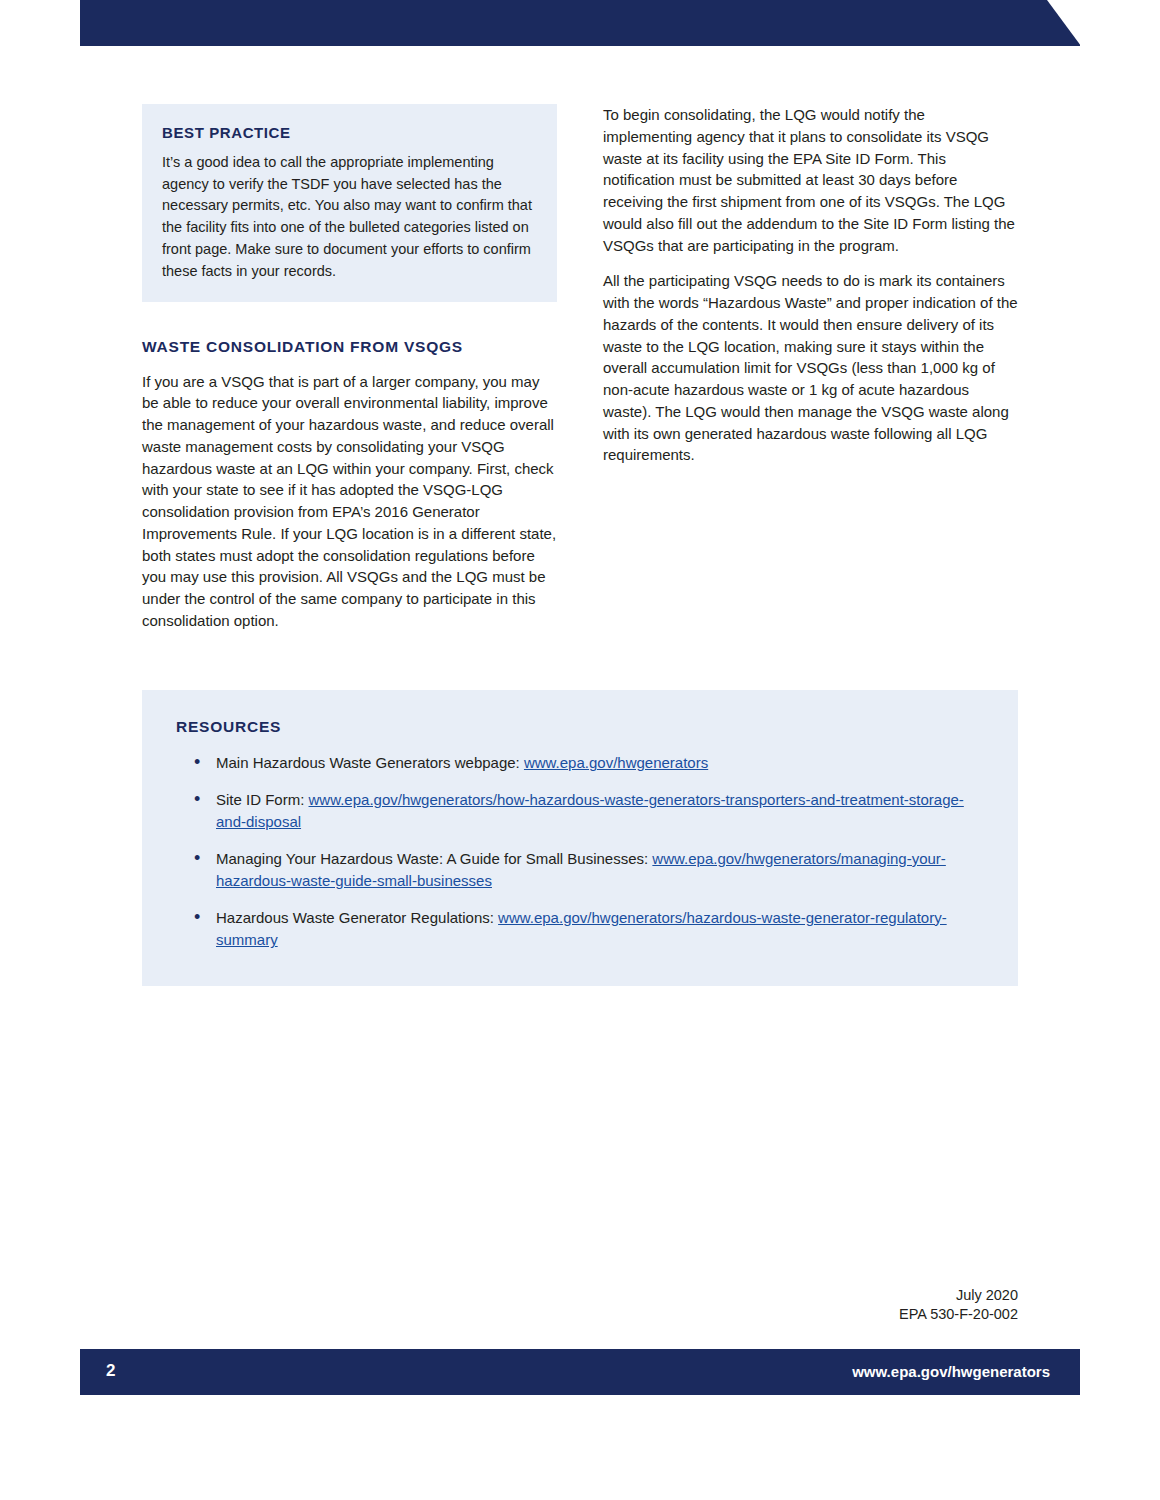Best Practice
It’s a good idea to call the appropriate implementing agency to verify the TSDF you have selected has the necessary permits, etc. You also may want to confirm that the facility fits into one of the bulleted categories listed on front page. Make sure to document your efforts to confirm these facts in your records.
Waste Consolidation from VSQGs
If you are a VSQG that is part of a larger company, you may be able to reduce your overall environmental liability, improve the management of your hazardous waste, and reduce overall waste management costs by consolidating your VSQG hazardous waste at an LQG within your company. First, check with your state to see if it has adopted the VSQG-LQG consolidation provision from EPA’s 2016 Generator Improvements Rule. If your LQG location is in a different state, both states must adopt the consolidation regulations before you may use this provision. All VSQGs and the LQG must be under the control of the same company to participate in this consolidation option.
To begin consolidating, the LQG would notify the implementing agency that it plans to consolidate its VSQG waste at its facility using the EPA Site ID Form. This notification must be submitted at least 30 days before receiving the first shipment from one of its VSQGs. The LQG would also fill out the addendum to the Site ID Form listing the VSQGs that are participating in the program.
All the participating VSQG needs to do is mark its containers with the words “Hazardous Waste” and proper indication of the hazards of the contents. It would then ensure delivery of its waste to the LQG location, making sure it stays within the overall accumulation limit for VSQGs (less than 1,000 kg of non-acute hazardous waste or 1 kg of acute hazardous waste). The LQG would then manage the VSQG waste along with its own generated hazardous waste following all LQG requirements.
Resources
Main Hazardous Waste Generators webpage: www.epa.gov/hwgenerators
Site ID Form: www.epa.gov/hwgenerators/how-hazardous-waste-generators-transporters-and-treatment-storage-and-disposal
Managing Your Hazardous Waste: A Guide for Small Businesses: www.epa.gov/hwgenerators/managing-your-hazardous-waste-guide-small-businesses
Hazardous Waste Generator Regulations: www.epa.gov/hwgenerators/hazardous-waste-generator-regulatory-summary
July 2020
EPA 530-F-20-002
2 www.epa.gov/hwgenerators